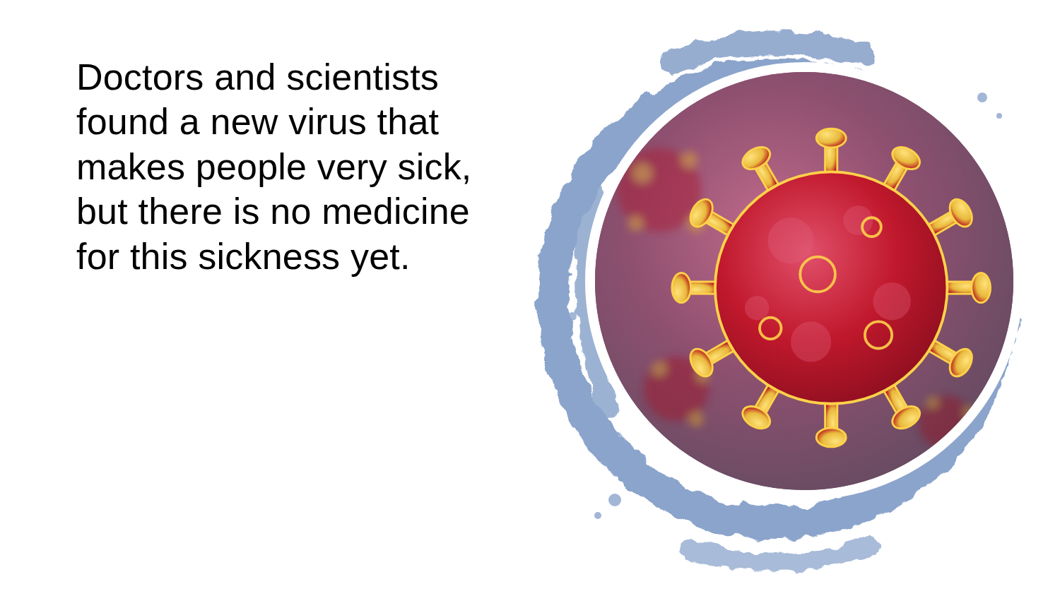Doctors and scientists found a new virus that makes people very sick, but there is no medicine for this sickness yet.